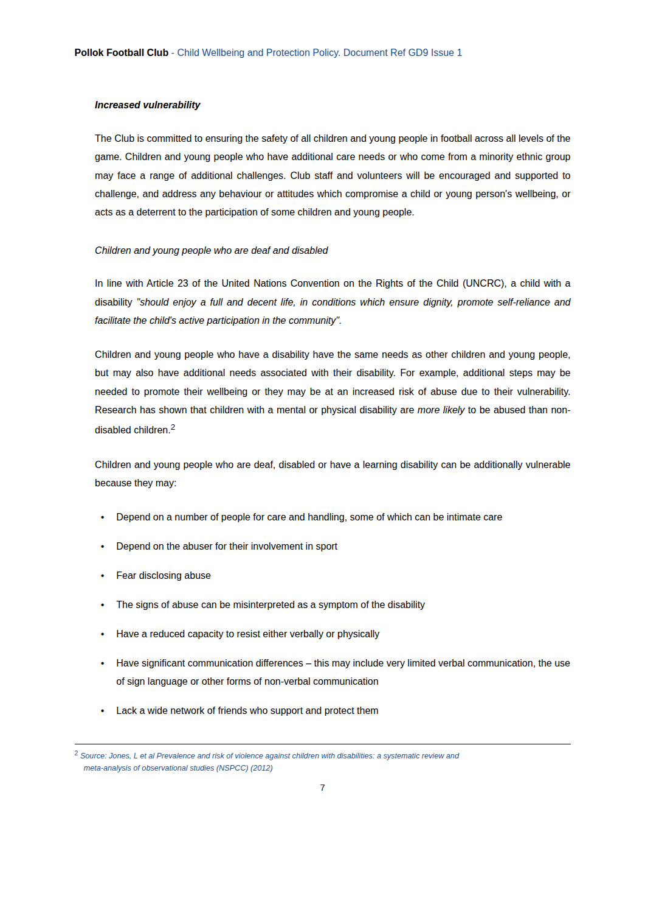Pollok Football Club - Child Wellbeing and Protection Policy. Document Ref GD9 Issue 1
Increased vulnerability
The Club is committed to ensuring the safety of all children and young people in football across all levels of the game. Children and young people who have additional care needs or who come from a minority ethnic group may face a range of additional challenges. Club staff and volunteers will be encouraged and supported to challenge, and address any behaviour or attitudes which compromise a child or young person's wellbeing, or acts as a deterrent to the participation of some children and young people.
Children and young people who are deaf and disabled
In line with Article 23 of the United Nations Convention on the Rights of the Child (UNCRC), a child with a disability "should enjoy a full and decent life, in conditions which ensure dignity, promote self-reliance and facilitate the child's active participation in the community".
Children and young people who have a disability have the same needs as other children and young people, but may also have additional needs associated with their disability. For example, additional steps may be needed to promote their wellbeing or they may be at an increased risk of abuse due to their vulnerability. Research has shown that children with a mental or physical disability are more likely to be abused than non-disabled children.2
Children and young people who are deaf, disabled or have a learning disability can be additionally vulnerable because they may:
Depend on a number of people for care and handling, some of which can be intimate care
Depend on the abuser for their involvement in sport
Fear disclosing abuse
The signs of abuse can be misinterpreted as a symptom of the disability
Have a reduced capacity to resist either verbally or physically
Have significant communication differences – this may include very limited verbal communication, the use of sign language or other forms of non-verbal communication
Lack a wide network of friends who support and protect them
2 Source: Jones, L et al Prevalence and risk of violence against children with disabilities: a systematic review and meta-analysis of observational studies (NSPCC) (2012)
7